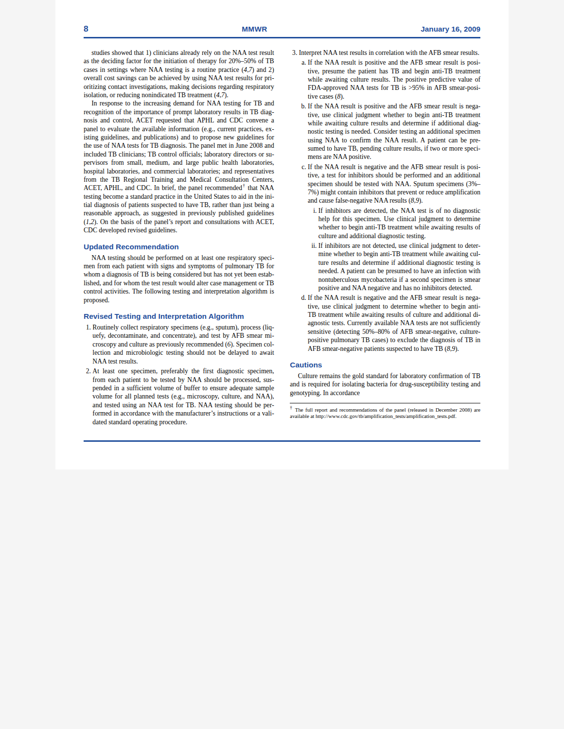8 MMWR January 16, 2009
studies showed that 1) clinicians already rely on the NAA test result as the deciding factor for the initiation of therapy for 20%–50% of TB cases in settings where NAA testing is a routine practice (4,7) and 2) overall cost savings can be achieved by using NAA test results for prioritizing contact investigations, making decisions regarding respiratory isolation, or reducing nonindicated TB treatment (4,7).
In response to the increasing demand for NAA testing for TB and recognition of the importance of prompt laboratory results in TB diagnosis and control, ACET requested that APHL and CDC convene a panel to evaluate the available information (e.g., current practices, existing guidelines, and publications) and to propose new guidelines for the use of NAA tests for TB diagnosis. The panel met in June 2008 and included TB clinicians; TB control officials; laboratory directors or supervisors from small, medium, and large public health laboratories, hospital laboratories, and commercial laboratories; and representatives from the TB Regional Training and Medical Consultation Centers, ACET, APHL, and CDC. In brief, the panel recommended† that NAA testing become a standard practice in the United States to aid in the initial diagnosis of patients suspected to have TB, rather than just being a reasonable approach, as suggested in previously published guidelines (1,2). On the basis of the panel’s report and consultations with ACET, CDC developed revised guidelines.
Updated Recommendation
NAA testing should be performed on at least one respiratory specimen from each patient with signs and symptoms of pulmonary TB for whom a diagnosis of TB is being considered but has not yet been established, and for whom the test result would alter case management or TB control activities. The following testing and interpretation algorithm is proposed.
Revised Testing and Interpretation Algorithm
Routinely collect respiratory specimens (e.g., sputum), process (liquefy, decontaminate, and concentrate), and test by AFB smear microscopy and culture as previously recommended (6). Specimen collection and microbiologic testing should not be delayed to await NAA test results.
At least one specimen, preferably the first diagnostic specimen, from each patient to be tested by NAA should be processed, suspended in a sufficient volume of buffer to ensure adequate sample volume for all planned tests (e.g., microscopy, culture, and NAA), and tested using an NAA test for TB. NAA testing should be performed in accordance with the manufacturer’s instructions or a validated standard operating procedure.
Interpret NAA test results in correlation with the AFB smear results.
If the NAA result is positive and the AFB smear result is positive, presume the patient has TB and begin anti-TB treatment while awaiting culture results. The positive predictive value of FDA-approved NAA tests for TB is >95% in AFB smear-positive cases (8).
If the NAA result is positive and the AFB smear result is negative, use clinical judgment whether to begin anti-TB treatment while awaiting culture results and determine if additional diagnostic testing is needed. Consider testing an additional specimen using NAA to confirm the NAA result. A patient can be presumed to have TB, pending culture results, if two or more specimens are NAA positive.
If the NAA result is negative and the AFB smear result is positive, a test for inhibitors should be performed and an additional specimen should be tested with NAA. Sputum specimens (3%–7%) might contain inhibitors that prevent or reduce amplification and cause false-negative NAA results (8,9).
If inhibitors are detected, the NAA test is of no diagnostic help for this specimen. Use clinical judgment to determine whether to begin anti-TB treatment while awaiting results of culture and additional diagnostic testing.
If inhibitors are not detected, use clinical judgment to determine whether to begin anti-TB treatment while awaiting culture results and determine if additional diagnostic testing is needed. A patient can be presumed to have an infection with nontuberculous mycobacteria if a second specimen is smear positive and NAA negative and has no inhibitors detected.
If the NAA result is negative and the AFB smear result is negative, use clinical judgment to determine whether to begin anti-TB treatment while awaiting results of culture and additional diagnostic tests. Currently available NAA tests are not sufficiently sensitive (detecting 50%–80% of AFB smear-negative, culture-positive pulmonary TB cases) to exclude the diagnosis of TB in AFB smear-negative patients suspected to have TB (8,9).
Cautions
Culture remains the gold standard for laboratory confirmation of TB and is required for isolating bacteria for drug-susceptibility testing and genotyping. In accordance
† The full report and recommendations of the panel (released in December 2008) are available at http://www.cdc.gov/tb/amplification_tests/amplification_tests.pdf.